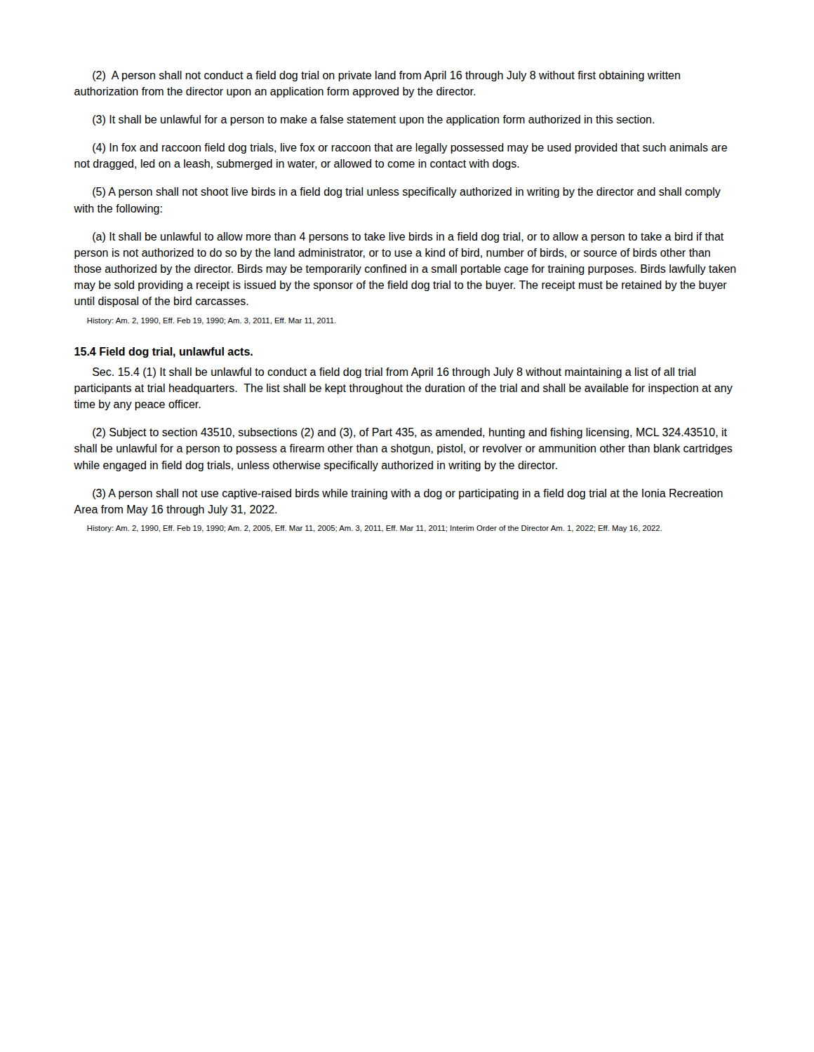(2) A person shall not conduct a field dog trial on private land from April 16 through July 8 without first obtaining written authorization from the director upon an application form approved by the director.
(3) It shall be unlawful for a person to make a false statement upon the application form authorized in this section.
(4) In fox and raccoon field dog trials, live fox or raccoon that are legally possessed may be used provided that such animals are not dragged, led on a leash, submerged in water, or allowed to come in contact with dogs.
(5) A person shall not shoot live birds in a field dog trial unless specifically authorized in writing by the director and shall comply with the following:
(a) It shall be unlawful to allow more than 4 persons to take live birds in a field dog trial, or to allow a person to take a bird if that person is not authorized to do so by the land administrator, or to use a kind of bird, number of birds, or source of birds other than those authorized by the director. Birds may be temporarily confined in a small portable cage for training purposes. Birds lawfully taken may be sold providing a receipt is issued by the sponsor of the field dog trial to the buyer. The receipt must be retained by the buyer until disposal of the bird carcasses.
History: Am. 2, 1990, Eff. Feb 19, 1990; Am. 3, 2011, Eff. Mar 11, 2011.
15.4 Field dog trial, unlawful acts.
Sec. 15.4 (1) It shall be unlawful to conduct a field dog trial from April 16 through July 8 without maintaining a list of all trial participants at trial headquarters. The list shall be kept throughout the duration of the trial and shall be available for inspection at any time by any peace officer.
(2) Subject to section 43510, subsections (2) and (3), of Part 435, as amended, hunting and fishing licensing, MCL 324.43510, it shall be unlawful for a person to possess a firearm other than a shotgun, pistol, or revolver or ammunition other than blank cartridges while engaged in field dog trials, unless otherwise specifically authorized in writing by the director.
(3) A person shall not use captive-raised birds while training with a dog or participating in a field dog trial at the Ionia Recreation Area from May 16 through July 31, 2022.
History: Am. 2, 1990, Eff. Feb 19, 1990; Am. 2, 2005, Eff. Mar 11, 2005; Am. 3, 2011, Eff. Mar 11, 2011; Interim Order of the Director Am. 1, 2022; Eff. May 16, 2022.